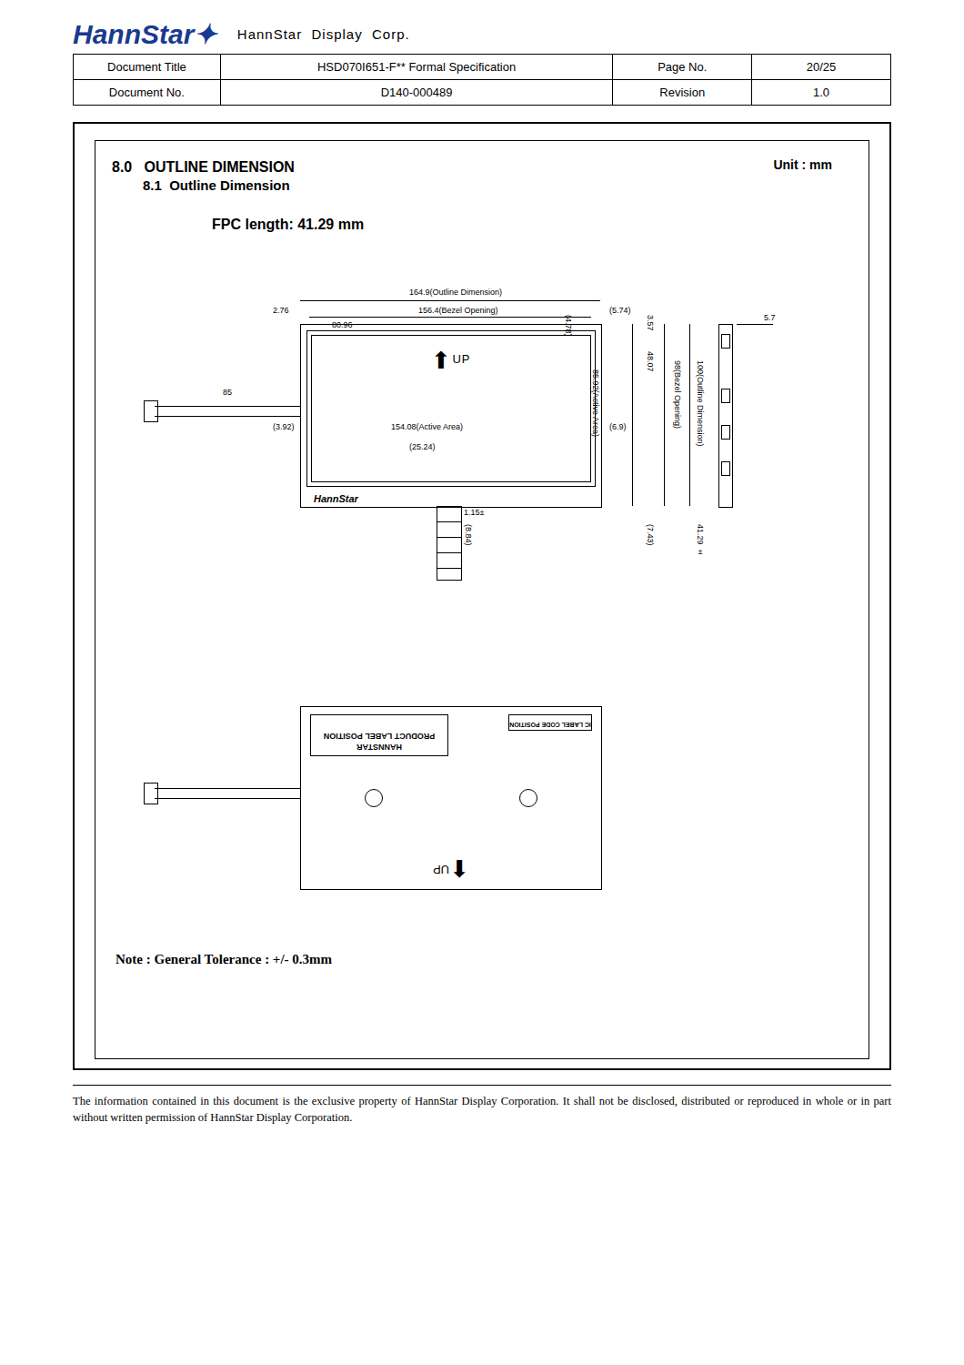HannStar✦ HannStar Display Corp.
| Document Title | HSD070I651-F** Formal Specification | Page No. | 20/25 |
| Document No. | D140-000489 | Revision | 1.0 |
Unit : mm
8.0 OUTLINE DIMENSION
8.1 Outline Dimension
FPC length: 41.29 mm
164.9(Outline Dimension) 156.4(Bezel Opening) 2.76 (5.74) 80.96
⬆UP
HannStar
85 154.08(Active Area) (3.92) (6.9) (4.78) 85.92(Active Area) 48.07 98(Bezel Opening) 100(Outline Dimension) 3.57 (25.24)
1.15± (8.84) (7.43) 41.29 ±
5.7
HANNSTAR
PRODUCT LABEL POSITION
IC LABEL CODE POSITION
⬆UP
Note : General Tolerance : +/- 0.3mm
The information contained in this document is the exclusive property of HannStar Display Corporation. It shall not be disclosed, distributed or reproduced in whole or in part without written permission of HannStar Display Corporation.